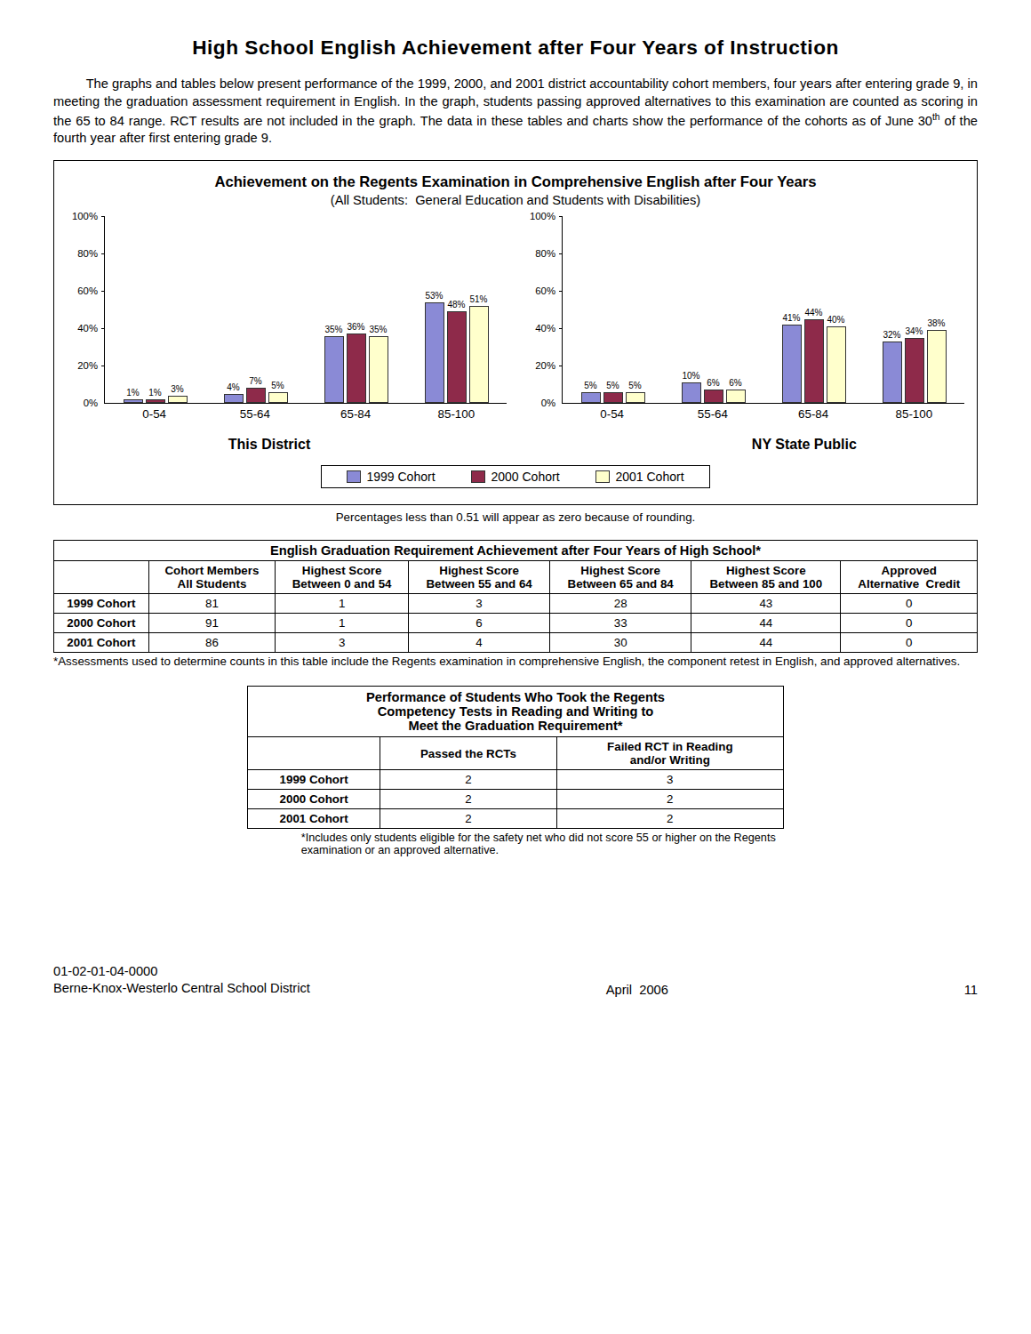High School English Achievement after Four Years of Instruction
The graphs and tables below present performance of the 1999, 2000, and 2001 district accountability cohort members, four years after entering grade 9, in meeting the graduation assessment requirement in English. In the graph, students passing approved alternatives to this examination are counted as scoring in the 65 to 84 range. RCT results are not included in the graph. The data in these tables and charts show the performance of the cohorts as of June 30th of the fourth year after first entering grade 9.
Achievement on the Regents Examination in Comprehensive English after Four Years
(All Students: General Education and Students with Disabilities)
100% 80% 60% 40% 20% 0%
1%
1%
3%
4%
7%
5%
35%
36%
35%
53%
48%
51%
0-5455-6465-8485-100
100% 80% 60% 40% 20% 0%
5%
5%
5%
10%
6%
6%
41%
44%
40%
32%
34%
38%
0-5455-6465-8485-100
This District NY State Public
1999 Cohort 2000 Cohort 2001 Cohort
Percentages less than 0.51 will appear as zero because of rounding.
English Graduation Requirement Achievement after Four Years of High School*
| | Cohort Members All Students | Highest Score Between 0 and 54 | Highest Score Between 55 and 64 | Highest Score Between 65 and 84 | Highest Score Between 85 and 100 | Approved Alternative Credit |
| --- | --- | --- | --- | --- | --- | --- |
| 1999 Cohort | 81 | 1 | 3 | 28 | 43 | 0 |
| 2000 Cohort | 91 | 1 | 6 | 33 | 44 | 0 |
| 2001 Cohort | 86 | 3 | 4 | 30 | 44 | 0 |
*Assessments used to determine counts in this table include the Regents examination in comprehensive English, the component retest in English, and approved alternatives.
Performance of Students Who Took the Regents Competency Tests in Reading and Writing to Meet the Graduation Requirement*
| | Passed the RCTs | Failed RCT in Reading and/or Writing |
| --- | --- | --- |
| 1999 Cohort | 2 | 3 |
| 2000 Cohort | 2 | 2 |
| 2001 Cohort | 2 | 2 |
*Includes only students eligible for the safety net who did not score 55 or higher on the Regents examination or an approved alternative.
01-02-01-04-0000
Berne-Knox-Westerlo Central School District
April 2006
11